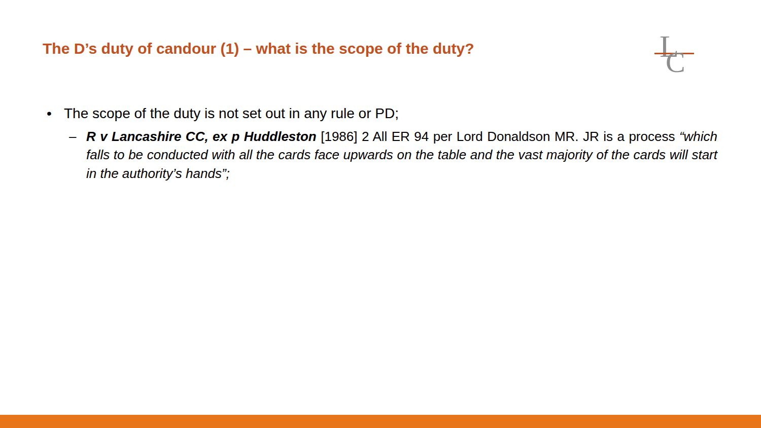The D’s duty of candour (1) – what is the scope of the duty?
L C
The scope of the duty is not set out in any rule or PD;
R v Lancashire CC, ex p Huddleston [1986] 2 All ER 94 per Lord Donaldson MR. JR is a process “which falls to be conducted with all the cards face upwards on the table and the vast majority of the cards will start in the authority’s hands”;